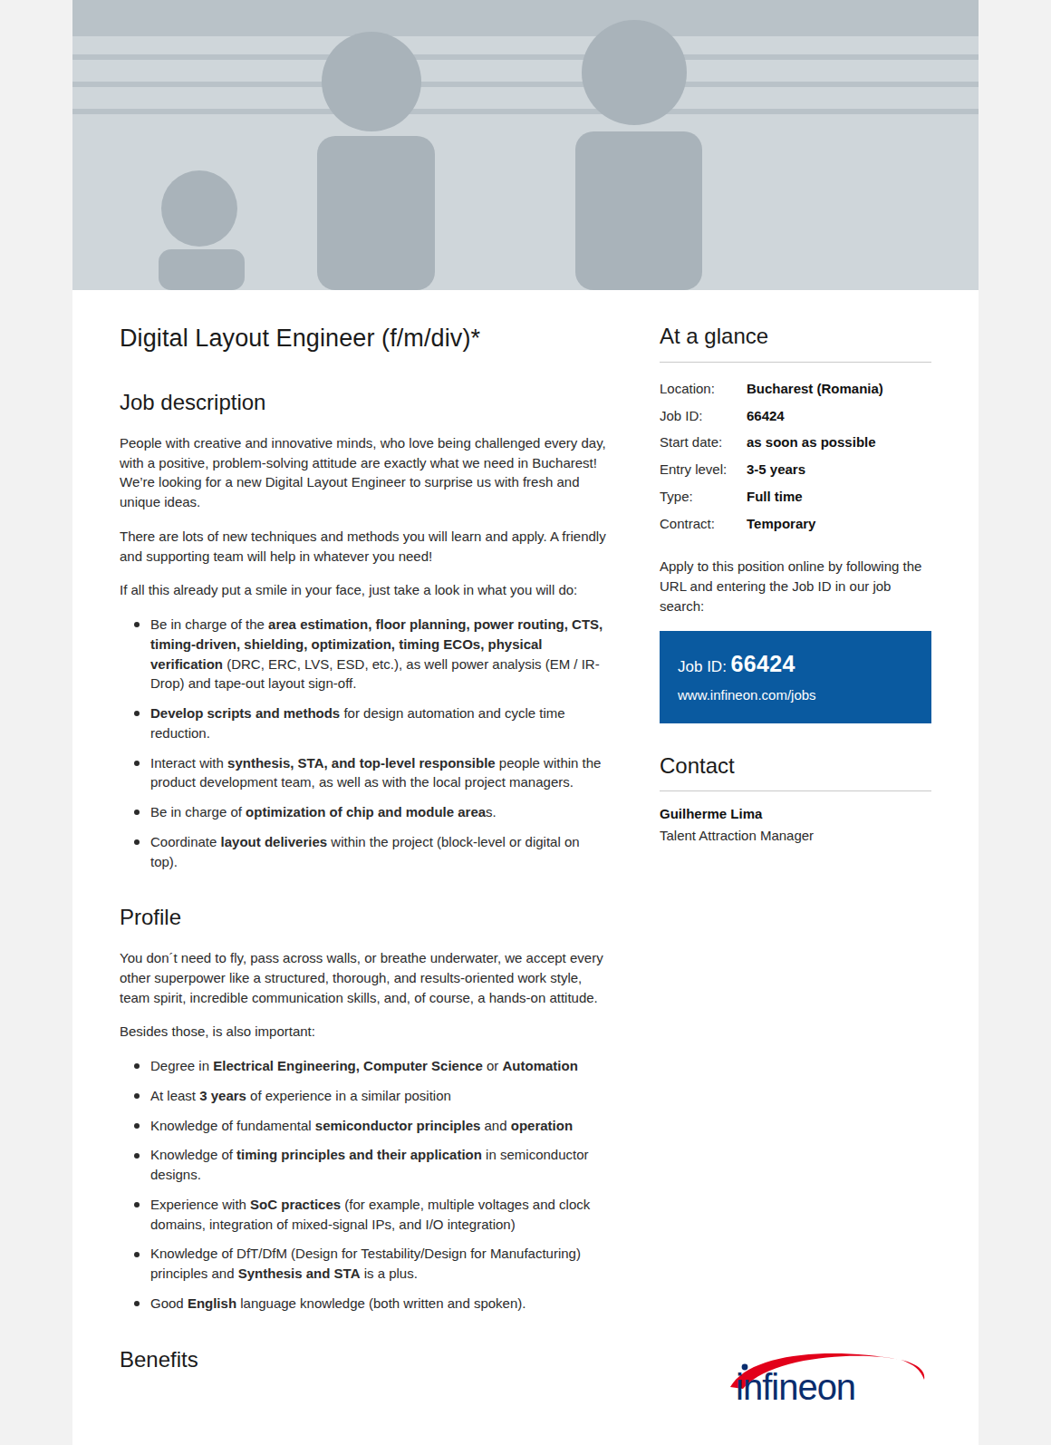Digital Layout Engineer (f/m/div)*
Job description
People with creative and innovative minds, who love being challenged every day, with a positive, problem-solving attitude are exactly what we need in Bucharest! We’re looking for a new Digital Layout Engineer to surprise us with fresh and unique ideas.
There are lots of new techniques and methods you will learn and apply. A friendly and supporting team will help in whatever you need!
If all this already put a smile in your face, just take a look in what you will do:
Be in charge of the area estimation, floor planning, power routing, CTS, timing-driven, shielding, optimization, timing ECOs, physical verification (DRC, ERC, LVS, ESD, etc.), as well power analysis (EM / IR-Drop) and tape-out layout sign-off.
Develop scripts and methods for design automation and cycle time reduction.
Interact with synthesis, STA, and top-level responsible people within the product development team, as well as with the local project managers.
Be in charge of optimization of chip and module areas.
Coordinate layout deliveries within the project (block-level or digital on top).
Profile
You don´t need to fly, pass across walls, or breathe underwater, we accept every other superpower like a structured, thorough, and results-oriented work style, team spirit, incredible communication skills, and, of course, a hands-on attitude.
Besides those, is also important:
Degree in Electrical Engineering, Computer Science or Automation
At least 3 years of experience in a similar position
Knowledge of fundamental semiconductor principles and operation
Knowledge of timing principles and their application in semiconductor designs.
Experience with SoC practices (for example, multiple voltages and clock domains, integration of mixed-signal IPs, and I/O integration)
Knowledge of DfT/DfM (Design for Testability/Design for Manufacturing) principles and Synthesis and STA is a plus.
Good English language knowledge (both written and spoken).
Benefits
At a glance
| Location: | Bucharest (Romania) |
| Job ID: | 66424 |
| Start date: | as soon as possible |
| Entry level: | 3-5 years |
| Type: | Full time |
| Contract: | Temporary |
Apply to this position online by following the URL and entering the Job ID in our job search:
Job ID: 66424
www.infineon.com/jobs
Contact
Guilherme Lima
Talent Attraction Manager
infineon